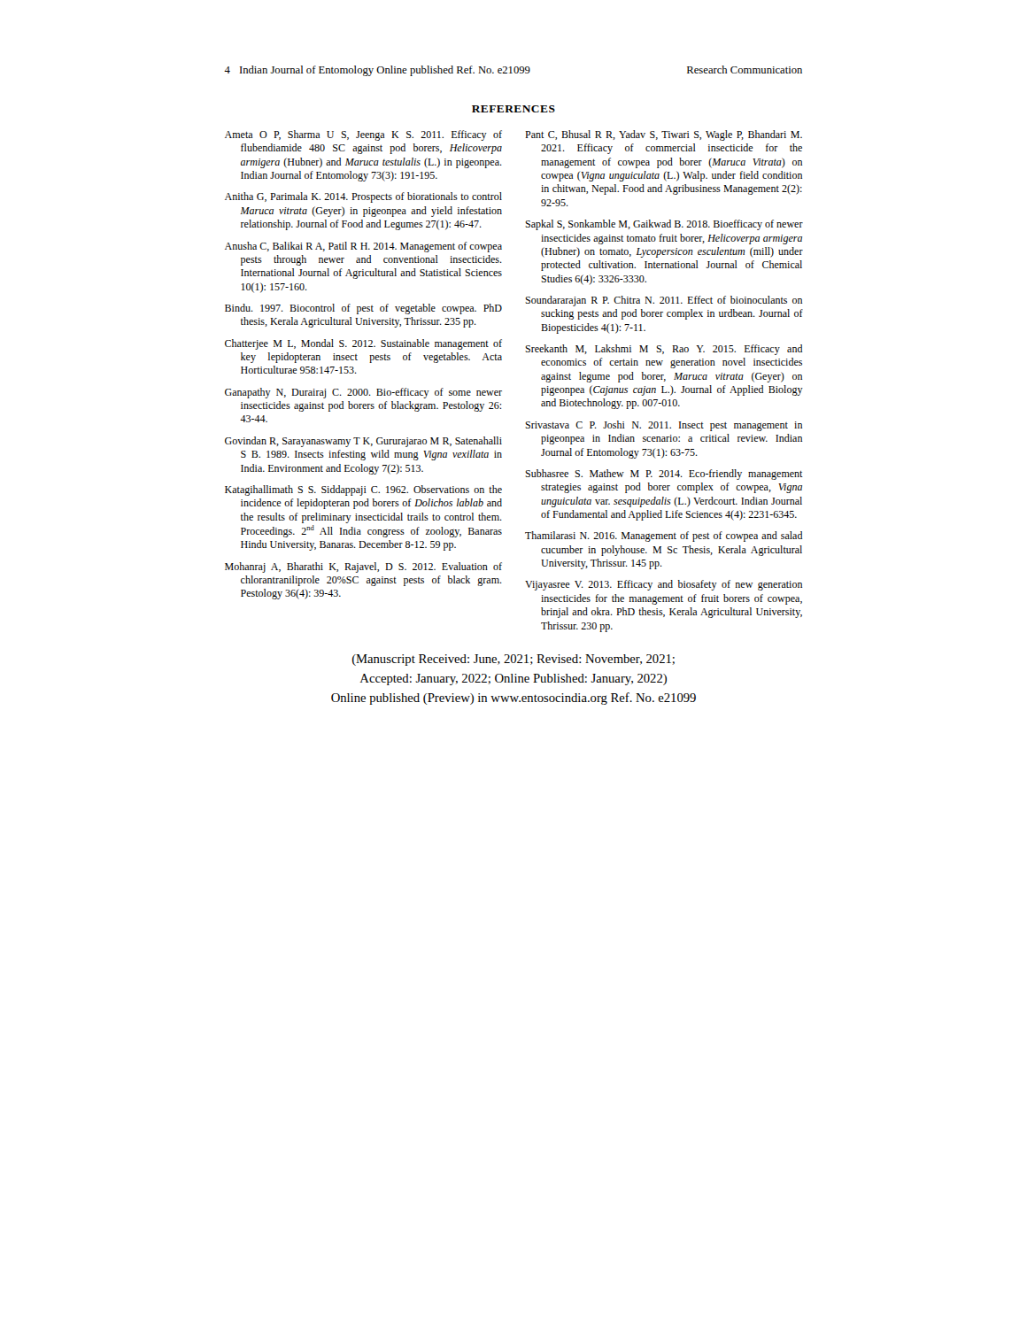4 Indian Journal of Entomology Online published Ref. No. e21099
Research Communication
REFERENCES
Ameta O P, Sharma U S, Jeenga K S. 2011. Efficacy of flubendiamide 480 SC against pod borers, Helicoverpa armigera (Hubner) and Maruca testulalis (L.) in pigeonpea. Indian Journal of Entomology 73(3): 191-195.
Anitha G, Parimala K. 2014. Prospects of biorationals to control Maruca vitrata (Geyer) in pigeonpea and yield infestation relationship. Journal of Food and Legumes 27(1): 46-47.
Anusha C, Balikai R A, Patil R H. 2014. Management of cowpea pests through newer and conventional insecticides. International Journal of Agricultural and Statistical Sciences 10(1): 157-160.
Bindu. 1997. Biocontrol of pest of vegetable cowpea. PhD thesis, Kerala Agricultural University, Thrissur. 235 pp.
Chatterjee M L, Mondal S. 2012. Sustainable management of key lepidopteran insect pests of vegetables. Acta Horticulturae 958:147-153.
Ganapathy N, Durairaj C. 2000. Bio-efficacy of some newer insecticides against pod borers of blackgram. Pestology 26: 43-44.
Govindan R, Sarayanaswamy T K, Gururajarao M R, Satenahalli S B. 1989. Insects infesting wild mung Vigna vexillata in India. Environment and Ecology 7(2): 513.
Katagihallimath S S. Siddappaji C. 1962. Observations on the incidence of lepidopteran pod borers of Dolichos lablab and the results of preliminary insecticidal trails to control them. Proceedings. 2nd All India congress of zoology, Banaras Hindu University, Banaras. December 8-12. 59 pp.
Mohanraj A, Bharathi K, Rajavel, D S. 2012. Evaluation of chlorantraniliprole 20%SC against pests of black gram. Pestology 36(4): 39-43.
Pant C, Bhusal R R, Yadav S, Tiwari S, Wagle P, Bhandari M. 2021. Efficacy of commercial insecticide for the management of cowpea pod borer (Maruca Vitrata) on cowpea (Vigna unguiculata (L.) Walp. under field condition in chitwan, Nepal. Food and Agribusiness Management 2(2): 92-95.
Sapkal S, Sonkamble M, Gaikwad B. 2018. Bioefficacy of newer insecticides against tomato fruit borer, Helicoverpa armigera (Hubner) on tomato, Lycopersicon esculentum (mill) under protected cultivation. International Journal of Chemical Studies 6(4): 3326-3330.
Soundararajan R P. Chitra N. 2011. Effect of bioinoculants on sucking pests and pod borer complex in urdbean. Journal of Biopesticides 4(1): 7-11.
Sreekanth M, Lakshmi M S, Rao Y. 2015. Efficacy and economics of certain new generation novel insecticides against legume pod borer, Maruca vitrata (Geyer) on pigeonpea (Cajanus cajan L.). Journal of Applied Biology and Biotechnology. pp. 007-010.
Srivastava C P. Joshi N. 2011. Insect pest management in pigeonpea in Indian scenario: a critical review. Indian Journal of Entomology 73(1): 63-75.
Subhasree S. Mathew M P. 2014. Eco-friendly management strategies against pod borer complex of cowpea, Vigna unguiculata var. sesquipedalis (L.) Verdcourt. Indian Journal of Fundamental and Applied Life Sciences 4(4): 2231-6345.
Thamilarasi N. 2016. Management of pest of cowpea and salad cucumber in polyhouse. M Sc Thesis, Kerala Agricultural University, Thrissur. 145 pp.
Vijayasree V. 2013. Efficacy and biosafety of new generation insecticides for the management of fruit borers of cowpea, brinjal and okra. PhD thesis, Kerala Agricultural University, Thrissur. 230 pp.
(Manuscript Received: June, 2021; Revised: November, 2021;
Accepted: January, 2022; Online Published: January, 2022)
Online published (Preview) in www.entosocindia.org Ref. No. e21099